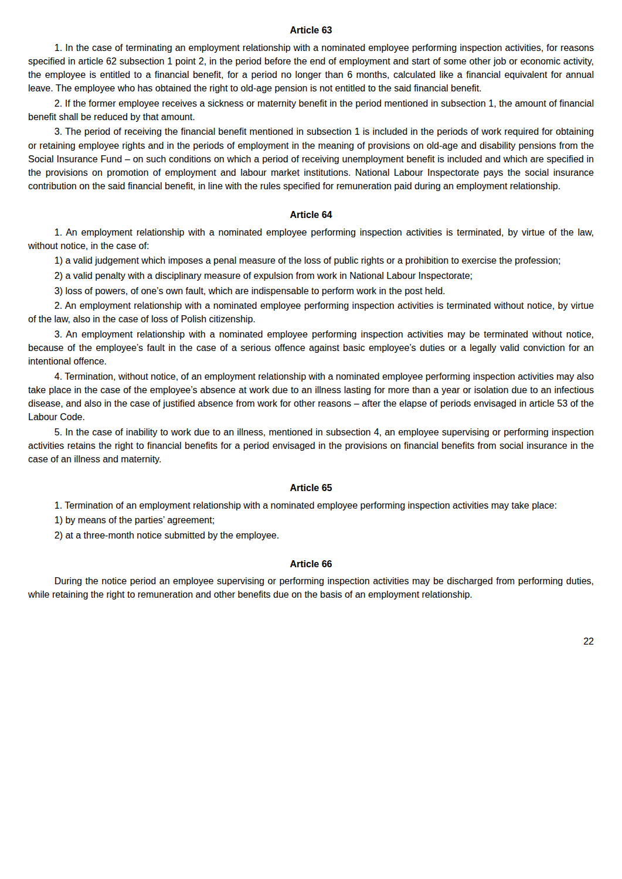Article 63
1. In the case of terminating an employment relationship with a nominated employee performing inspection activities, for reasons specified in article 62 subsection 1 point 2, in the period before the end of employment and start of some other job or economic activity, the employee is entitled to a financial benefit, for a period no longer than 6 months, calculated like a financial equivalent for annual leave. The employee who has obtained the right to old-age pension is not entitled to the said financial benefit.
2. If the former employee receives a sickness or maternity benefit in the period mentioned in subsection 1, the amount of financial benefit shall be reduced by that amount.
3. The period of receiving the financial benefit mentioned in subsection 1 is included in the periods of work required for obtaining or retaining employee rights and in the periods of employment in the meaning of provisions on old-age and disability pensions from the Social Insurance Fund – on such conditions on which a period of receiving unemployment benefit is included and which are specified in the provisions on promotion of employment and labour market institutions. National Labour Inspectorate pays the social insurance contribution on the said financial benefit, in line with the rules specified for remuneration paid during an employment relationship.
Article 64
1. An employment relationship with a nominated employee performing inspection activities is terminated, by virtue of the law, without notice, in the case of:
1) a valid judgement which imposes a penal measure of the loss of public rights or a prohibition to exercise the profession;
2) a valid penalty with a disciplinary measure of expulsion from work in National Labour Inspectorate;
3) loss of powers, of one’s own fault, which are indispensable to perform work in the post held.
2. An employment relationship with a nominated employee performing inspection activities is terminated without notice, by virtue of the law, also in the case of loss of Polish citizenship.
3. An employment relationship with a nominated employee performing inspection activities may be terminated without notice, because of the employee’s fault in the case of a serious offence against basic employee’s duties or a legally valid conviction for an intentional offence.
4. Termination, without notice, of an employment relationship with a nominated employee performing inspection activities may also take place in the case of the employee’s absence at work due to an illness lasting for more than a year or isolation due to an infectious disease, and also in the case of justified absence from work for other reasons – after the elapse of periods envisaged in article 53 of the Labour Code.
5. In the case of inability to work due to an illness, mentioned in subsection 4, an employee supervising or performing inspection activities retains the right to financial benefits for a period envisaged in the provisions on financial benefits from social insurance in the case of an illness and maternity.
Article 65
1. Termination of an employment relationship with a nominated employee performing inspection activities may take place:
1) by means of the parties’ agreement;
2) at a three-month notice submitted by the employee.
Article 66
During the notice period an employee supervising or performing inspection activities may be discharged from performing duties, while retaining the right to remuneration and other benefits due on the basis of an employment relationship.
22